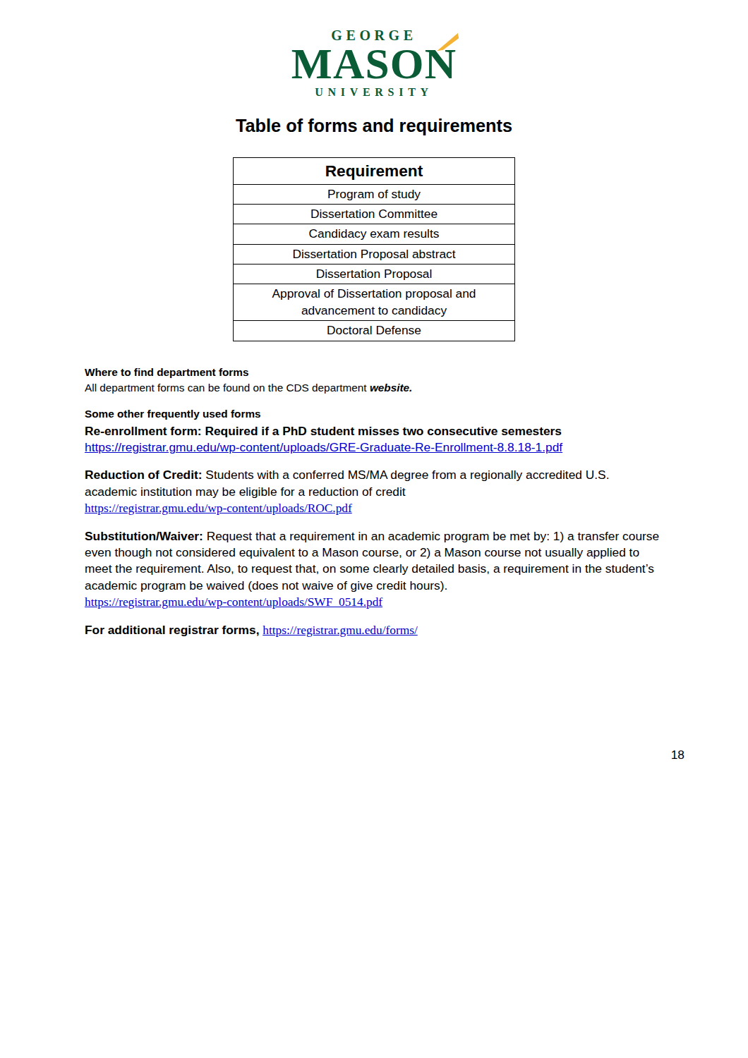GEORGE
MASON
UNIVERSITY
Table of forms and requirements
| Requirement |
| --- |
| Program of study |
| Dissertation Committee |
| Candidacy exam results |
| Dissertation Proposal abstract |
| Dissertation Proposal |
| Approval of Dissertation proposal and advancement to candidacy |
| Doctoral Defense |
Where to find department forms
All department forms can be found on the CDS department website.
Some other frequently used forms
Re-enrollment form: Required if a PhD student misses two consecutive semesters
https://registrar.gmu.edu/wp-content/uploads/GRE-Graduate-Re-Enrollment-8.8.18-1.pdf
Reduction of Credit: Students with a conferred MS/MA degree from a regionally accredited U.S. academic institution may be eligible for a reduction of credit
https://registrar.gmu.edu/wp-content/uploads/ROC.pdf
Substitution/Waiver: Request that a requirement in an academic program be met by: 1) a transfer course even though not considered equivalent to a Mason course, or 2) a Mason course not usually applied to meet the requirement. Also, to request that, on some clearly detailed basis, a requirement in the student’s academic program be waived (does not waive of give credit hours).
https://registrar.gmu.edu/wp-content/uploads/SWF_0514.pdf
For additional registrar forms, https://registrar.gmu.edu/forms/
18